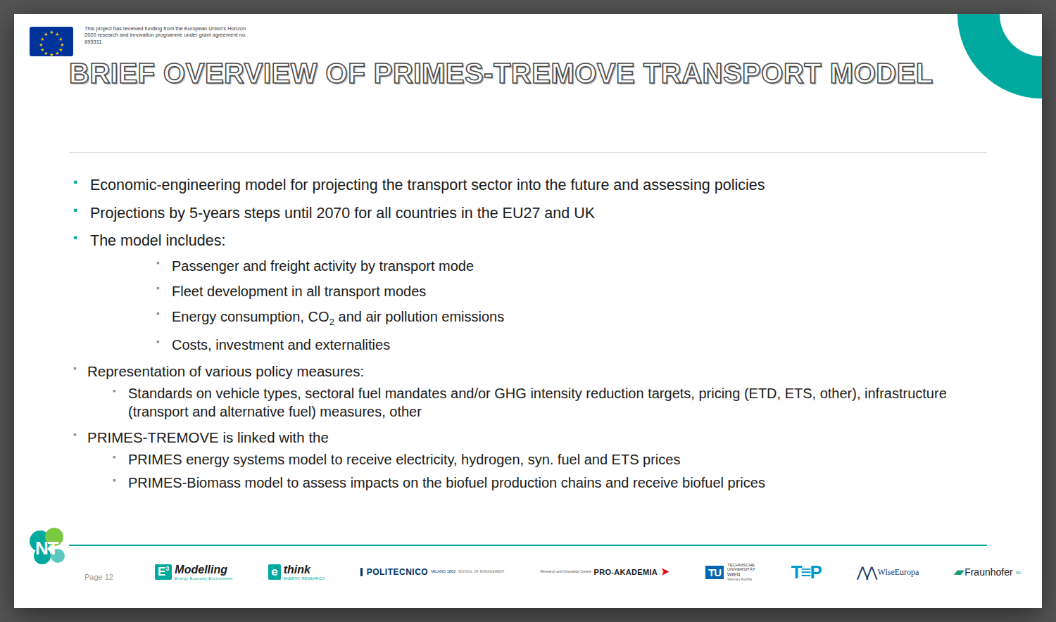★ ★ ★ ★ ★ ★ ★ ★ ★ ★ ★ ★
This project has received funding from the European Union's Horizon
2020 research and innovation programme under grant agreement no.
893311.
BRIEF OVERVIEW OF PRIMES-TREMOVE TRANSPORT MODEL
Economic-engineering model for projecting the transport sector into the future and assessing policies
Projections by 5-years steps until 2070 for all countries in the EU27 and UK
The model includes:
Passenger and freight activity by transport mode
Fleet development in all transport modes
Energy consumption, CO2 and air pollution emissions
Costs, investment and externalities
Representation of various policy measures:
Standards on vehicle types, sectoral fuel mandates and/or GHG intensity reduction targets, pricing (ETD, ETS, other), infrastructure (transport and alternative fuel) measures, other
PRIMES-TREMOVE is linked with the
PRIMES energy systems model to receive electricity, hydrogen, syn. fuel and ETS prices
PRIMES-Biomass model to assess impacts on the biofuel production chains and receive biofuel prices
NT
Page 12
E3 Modelling Energy Economy Environment
e think ENERGY RESEARCH
POLITECNICO
MILANO 1863
SCHOOL OF MANAGEMENT
Research and Innovation Centre
PRO-AKADEMIA ➤
TU
TECHNISCHE
UNIVERSITÄT
WIEN
Vienna | Austria
T≡P
⋀⋀
WiseEuropa
▰Fraunhofer
ISI